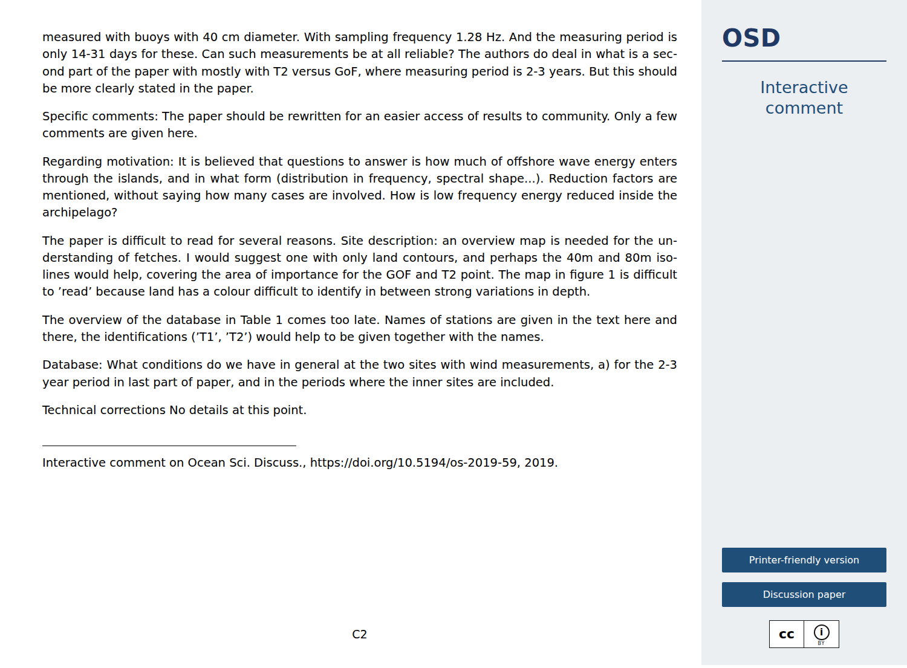measured with buoys with 40 cm diameter. With sampling frequency 1.28 Hz. And the measuring period is only 14-31 days for these. Can such measurements be at all reliable? The authors do deal in what is a second part of the paper with mostly with T2 versus GoF, where measuring period is 2-3 years. But this should be more clearly stated in the paper.
Specific comments: The paper should be rewritten for an easier access of results to community. Only a few comments are given here.
Regarding motivation: It is believed that questions to answer is how much of offshore wave energy enters through the islands, and in what form (distribution in frequency, spectral shape...). Reduction factors are mentioned, without saying how many cases are involved. How is low frequency energy reduced inside the archipelago?
The paper is difficult to read for several reasons. Site description: an overview map is needed for the understanding of fetches. I would suggest one with only land contours, and perhaps the 40m and 80m isolines would help, covering the area of importance for the GOF and T2 point. The map in figure 1 is difficult to ’read’ because land has a colour difficult to identify in between strong variations in depth.
The overview of the database in Table 1 comes too late. Names of stations are given in the text here and there, the identifications (’T1’, ’T2’) would help to be given together with the names.
Database: What conditions do we have in general at the two sites with wind measurements, a) for the 2-3 year period in last part of paper, and in the periods where the inner sites are included.
Technical corrections No details at this point.
Interactive comment on Ocean Sci. Discuss., https://doi.org/10.5194/os-2019-59, 2019.
C2
OSD
Interactive
comment
Printer-friendly version Discussion paper
cc
i
BY